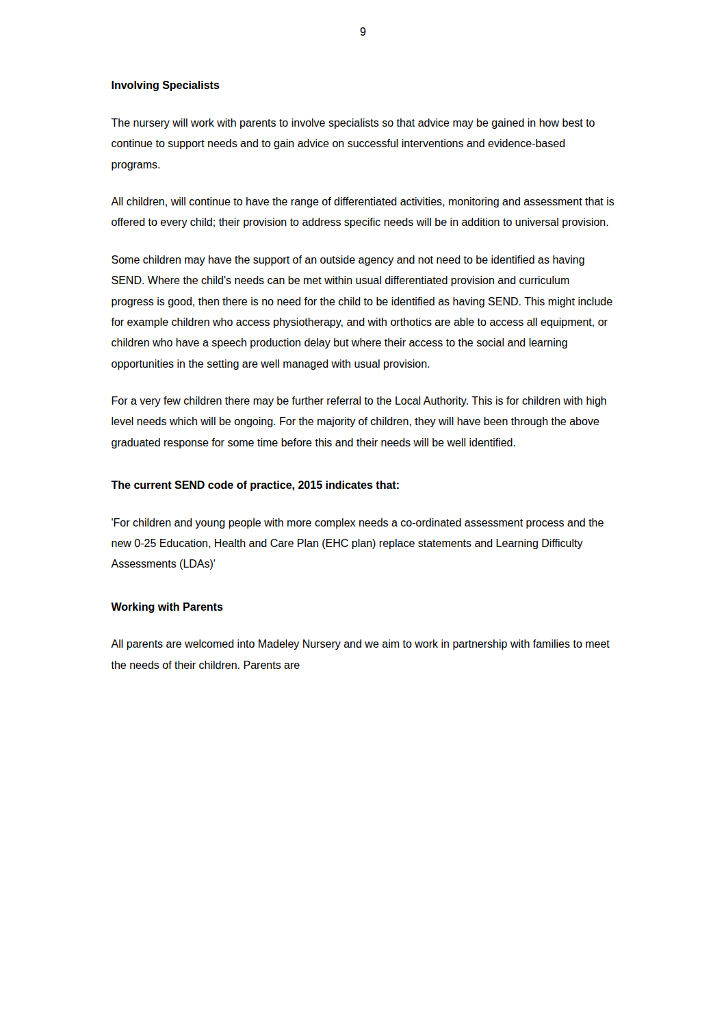9
Involving Specialists
The nursery will work with parents to involve specialists so that advice may be gained in how best to continue to support needs and to gain advice on successful interventions and evidence-based programs.
All children, will continue to have the range of differentiated activities, monitoring and assessment that is offered to every child; their provision to address specific needs will be in addition to universal provision.
Some children may have the support of an outside agency and not need to be identified as having SEND. Where the child's needs can be met within usual differentiated provision and curriculum progress is good, then there is no need for the child to be identified as having SEND. This might include for example children who access physiotherapy, and with orthotics are able to access all equipment, or children who have a speech production delay but where their access to the social and learning opportunities in the setting are well managed with usual provision.
For a very few children there may be further referral to the Local Authority. This is for children with high level needs which will be ongoing. For the majority of children, they will have been through the above graduated response for some time before this and their needs will be well identified.
The current SEND code of practice, 2015 indicates that:
'For children and young people with more complex needs a co-ordinated assessment process and the new 0-25 Education, Health and Care Plan (EHC plan) replace statements and Learning Difficulty Assessments (LDAs)'
Working with Parents
All parents are welcomed into Madeley Nursery and we aim to work in partnership with families to meet the needs of their children. Parents are